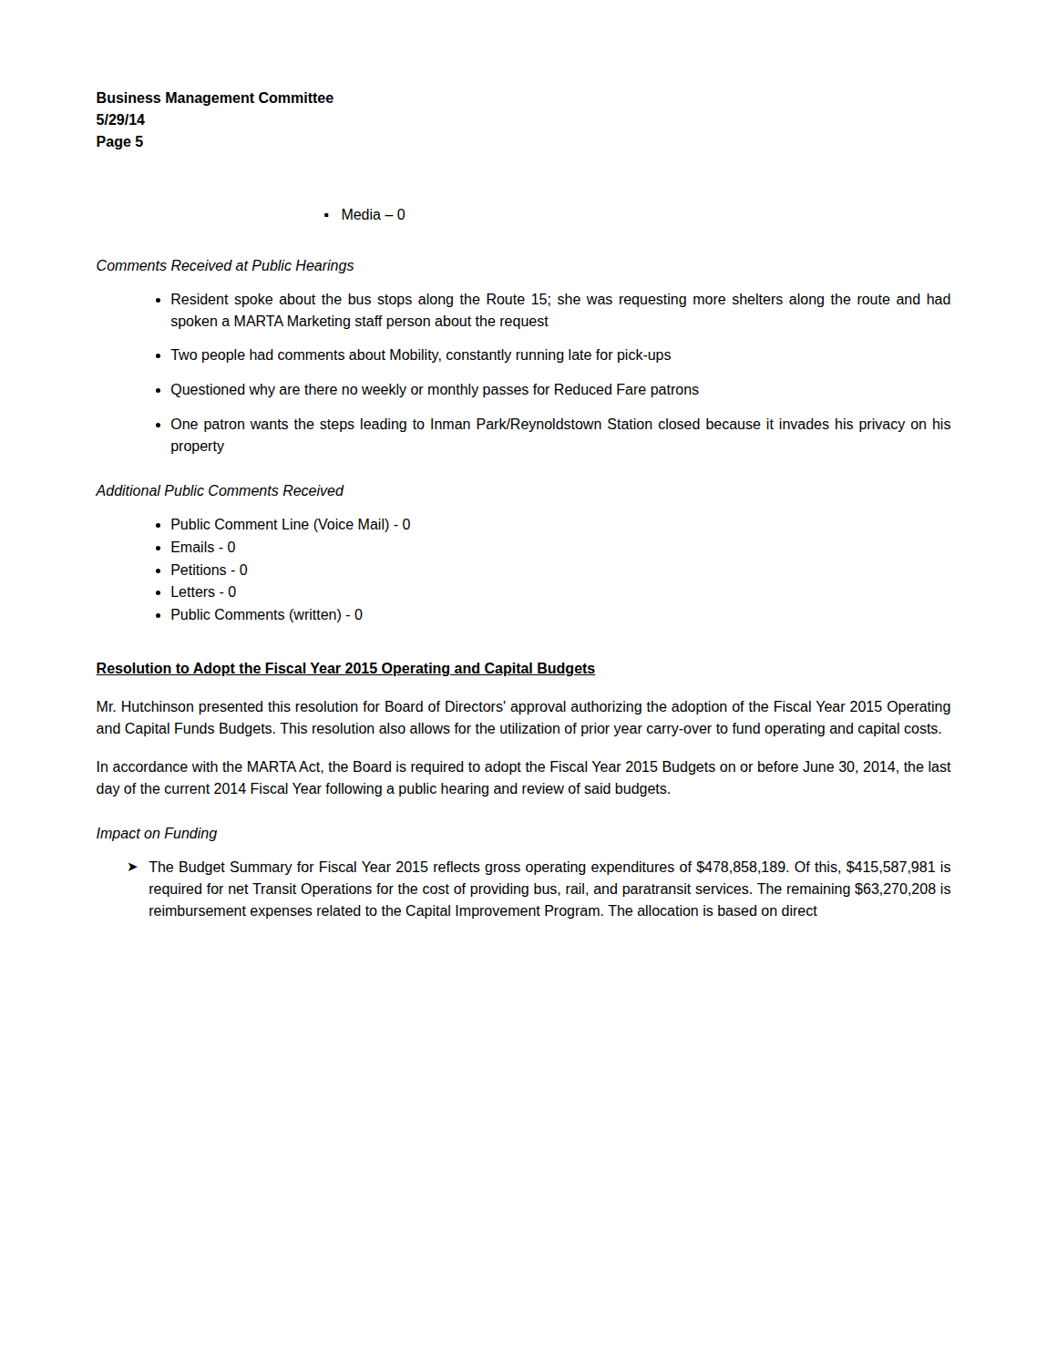Business Management Committee
5/29/14
Page 5
▪Media – 0
Comments Received at Public Hearings
Resident spoke about the bus stops along the Route 15; she was requesting more shelters along the route and had spoken a MARTA Marketing staff person about the request
Two people had comments about Mobility, constantly running late for pick-ups
Questioned why are there no weekly or monthly passes for Reduced Fare patrons
One patron wants the steps leading to Inman Park/Reynoldstown Station closed because it invades his privacy on his property
Additional Public Comments Received
Public Comment Line (Voice Mail) - 0
Emails - 0
Petitions - 0
Letters - 0
Public Comments (written) - 0
Resolution to Adopt the Fiscal Year 2015 Operating and Capital Budgets
Mr. Hutchinson presented this resolution for Board of Directors' approval authorizing the adoption of the Fiscal Year 2015 Operating and Capital Funds Budgets. This resolution also allows for the utilization of prior year carry-over to fund operating and capital costs.
In accordance with the MARTA Act, the Board is required to adopt the Fiscal Year 2015 Budgets on or before June 30, 2014, the last day of the current 2014 Fiscal Year following a public hearing and review of said budgets.
Impact on Funding
The Budget Summary for Fiscal Year 2015 reflects gross operating expenditures of $478,858,189. Of this, $415,587,981 is required for net Transit Operations for the cost of providing bus, rail, and paratransit services. The remaining $63,270,208 is reimbursement expenses related to the Capital Improvement Program. The allocation is based on direct